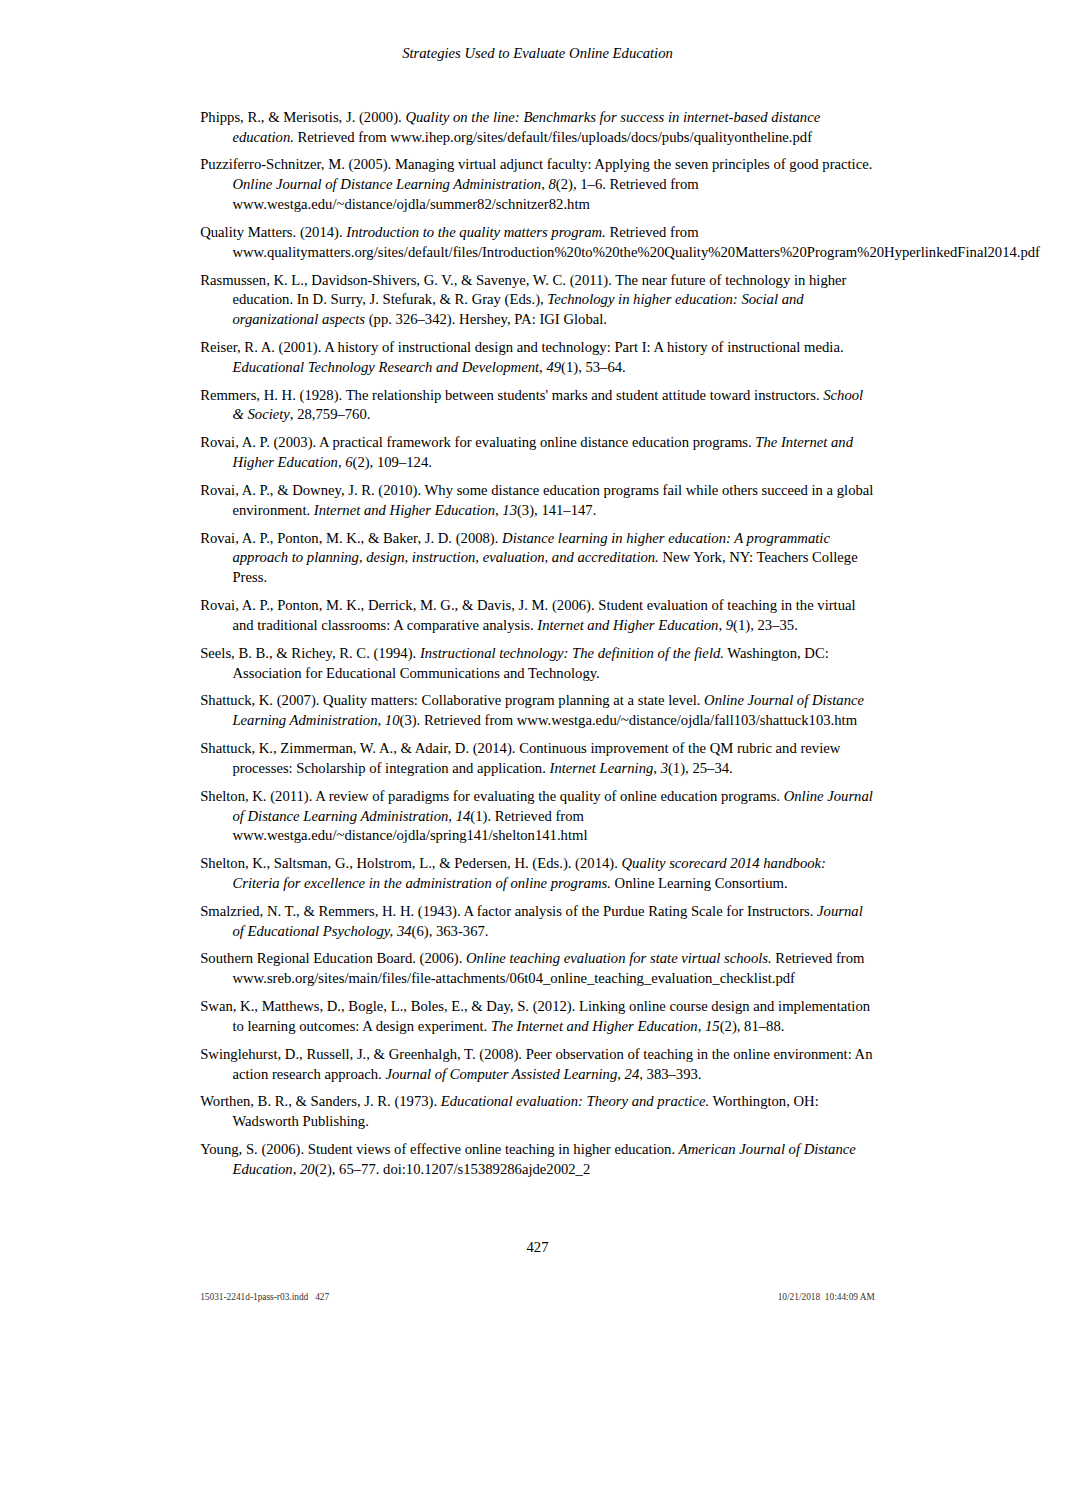Strategies Used to Evaluate Online Education
Phipps, R., & Merisotis, J. (2000). Quality on the line: Benchmarks for success in internet-based distance education. Retrieved from www.ihep.org/sites/default/files/uploads/docs/pubs/qualityontheline.pdf
Puzziferro-Schnitzer, M. (2005). Managing virtual adjunct faculty: Applying the seven principles of good practice. Online Journal of Distance Learning Administration, 8(2), 1–6. Retrieved from www.westga.edu/~distance/ojdla/summer82/schnitzer82.htm
Quality Matters. (2014). Introduction to the quality matters program. Retrieved from www.qualitymatters.org/sites/default/files/Introduction%20to%20the%20Quality%20Matters%20Program%20HyperlinkedFinal2014.pdf
Rasmussen, K. L., Davidson-Shivers, G. V., & Savenye, W. C. (2011). The near future of technology in higher education. In D. Surry, J. Stefurak, & R. Gray (Eds.), Technology in higher education: Social and organizational aspects (pp. 326–342). Hershey, PA: IGI Global.
Reiser, R. A. (2001). A history of instructional design and technology: Part I: A history of instructional media. Educational Technology Research and Development, 49(1), 53–64.
Remmers, H. H. (1928). The relationship between students' marks and student attitude toward instructors. School & Society, 28,759–760.
Rovai, A. P. (2003). A practical framework for evaluating online distance education programs. The Internet and Higher Education, 6(2), 109–124.
Rovai, A. P., & Downey, J. R. (2010). Why some distance education programs fail while others succeed in a global environment. Internet and Higher Education, 13(3), 141–147.
Rovai, A. P., Ponton, M. K., & Baker, J. D. (2008). Distance learning in higher education: A programmatic approach to planning, design, instruction, evaluation, and accreditation. New York, NY: Teachers College Press.
Rovai, A. P., Ponton, M. K., Derrick, M. G., & Davis, J. M. (2006). Student evaluation of teaching in the virtual and traditional classrooms: A comparative analysis. Internet and Higher Education, 9(1), 23–35.
Seels, B. B., & Richey, R. C. (1994). Instructional technology: The definition of the field. Washington, DC: Association for Educational Communications and Technology.
Shattuck, K. (2007). Quality matters: Collaborative program planning at a state level. Online Journal of Distance Learning Administration, 10(3). Retrieved from www.westga.edu/~distance/ojdla/fall103/shattuck103.htm
Shattuck, K., Zimmerman, W. A., & Adair, D. (2014). Continuous improvement of the QM rubric and review processes: Scholarship of integration and application. Internet Learning, 3(1), 25–34.
Shelton, K. (2011). A review of paradigms for evaluating the quality of online education programs. Online Journal of Distance Learning Administration, 14(1). Retrieved from www.westga.edu/~distance/ojdla/spring141/shelton141.html
Shelton, K., Saltsman, G., Holstrom, L., & Pedersen, H. (Eds.). (2014). Quality scorecard 2014 handbook: Criteria for excellence in the administration of online programs. Online Learning Consortium.
Smalzried, N. T., & Remmers, H. H. (1943). A factor analysis of the Purdue Rating Scale for Instructors. Journal of Educational Psychology, 34(6), 363-367.
Southern Regional Education Board. (2006). Online teaching evaluation for state virtual schools. Retrieved from www.sreb.org/sites/main/files/file-attachments/06t04_online_teaching_evaluation_checklist.pdf
Swan, K., Matthews, D., Bogle, L., Boles, E., & Day, S. (2012). Linking online course design and implementation to learning outcomes: A design experiment. The Internet and Higher Education, 15(2), 81–88.
Swinglehurst, D., Russell, J., & Greenhalgh, T. (2008). Peer observation of teaching in the online environment: An action research approach. Journal of Computer Assisted Learning, 24, 383–393.
Worthen, B. R., & Sanders, J. R. (1973). Educational evaluation: Theory and practice. Worthington, OH: Wadsworth Publishing.
Young, S. (2006). Student views of effective online teaching in higher education. American Journal of Distance Education, 20(2), 65–77. doi:10.1207/s15389286ajde2002_2
427
15031-2241d-1pass-r03.indd 427 10/21/2018 10:44:09 AM